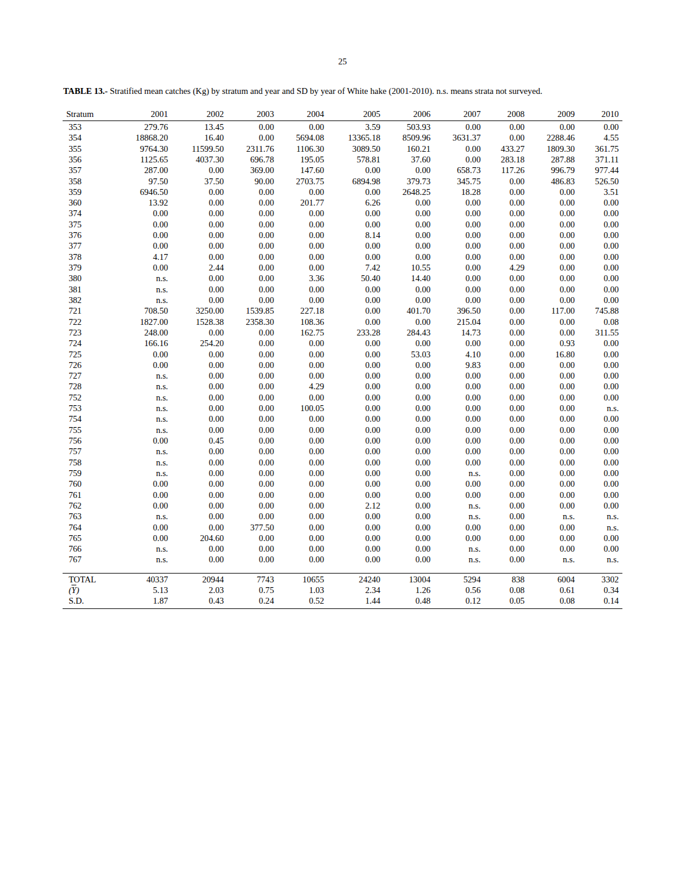25
TABLE 13.- Stratified mean catches (Kg) by stratum and year and SD by year of White hake (2001-2010). n.s. means strata not surveyed.
| Stratum | 2001 | 2002 | 2003 | 2004 | 2005 | 2006 | 2007 | 2008 | 2009 | 2010 |
| --- | --- | --- | --- | --- | --- | --- | --- | --- | --- | --- |
| 353 | 279.76 | 13.45 | 0.00 | 0.00 | 3.59 | 503.93 | 0.00 | 0.00 | 0.00 | 0.00 |
| 354 | 18868.20 | 16.40 | 0.00 | 5694.08 | 13365.18 | 8509.96 | 3631.37 | 0.00 | 2288.46 | 4.55 |
| 355 | 9764.30 | 11599.50 | 2311.76 | 1106.30 | 3089.50 | 160.21 | 0.00 | 433.27 | 1809.30 | 361.75 |
| 356 | 1125.65 | 4037.30 | 696.78 | 195.05 | 578.81 | 37.60 | 0.00 | 283.18 | 287.88 | 371.11 |
| 357 | 287.00 | 0.00 | 369.00 | 147.60 | 0.00 | 0.00 | 658.73 | 117.26 | 996.79 | 977.44 |
| 358 | 97.50 | 37.50 | 90.00 | 2703.75 | 6894.98 | 379.73 | 345.75 | 0.00 | 486.83 | 526.50 |
| 359 | 6946.50 | 0.00 | 0.00 | 0.00 | 0.00 | 2648.25 | 18.28 | 0.00 | 0.00 | 3.51 |
| 360 | 13.92 | 0.00 | 0.00 | 201.77 | 6.26 | 0.00 | 0.00 | 0.00 | 0.00 | 0.00 |
| 374 | 0.00 | 0.00 | 0.00 | 0.00 | 0.00 | 0.00 | 0.00 | 0.00 | 0.00 | 0.00 |
| 375 | 0.00 | 0.00 | 0.00 | 0.00 | 0.00 | 0.00 | 0.00 | 0.00 | 0.00 | 0.00 |
| 376 | 0.00 | 0.00 | 0.00 | 0.00 | 8.14 | 0.00 | 0.00 | 0.00 | 0.00 | 0.00 |
| 377 | 0.00 | 0.00 | 0.00 | 0.00 | 0.00 | 0.00 | 0.00 | 0.00 | 0.00 | 0.00 |
| 378 | 4.17 | 0.00 | 0.00 | 0.00 | 0.00 | 0.00 | 0.00 | 0.00 | 0.00 | 0.00 |
| 379 | 0.00 | 2.44 | 0.00 | 0.00 | 7.42 | 10.55 | 0.00 | 4.29 | 0.00 | 0.00 |
| 380 | n.s. | 0.00 | 0.00 | 3.36 | 50.40 | 14.40 | 0.00 | 0.00 | 0.00 | 0.00 |
| 381 | n.s. | 0.00 | 0.00 | 0.00 | 0.00 | 0.00 | 0.00 | 0.00 | 0.00 | 0.00 |
| 382 | n.s. | 0.00 | 0.00 | 0.00 | 0.00 | 0.00 | 0.00 | 0.00 | 0.00 | 0.00 |
| 721 | 708.50 | 3250.00 | 1539.85 | 227.18 | 0.00 | 401.70 | 396.50 | 0.00 | 117.00 | 745.88 |
| 722 | 1827.00 | 1528.38 | 2358.30 | 108.36 | 0.00 | 0.00 | 215.04 | 0.00 | 0.00 | 0.08 |
| 723 | 248.00 | 0.00 | 0.00 | 162.75 | 233.28 | 284.43 | 14.73 | 0.00 | 0.00 | 311.55 |
| 724 | 166.16 | 254.20 | 0.00 | 0.00 | 0.00 | 0.00 | 0.00 | 0.00 | 0.93 | 0.00 |
| 725 | 0.00 | 0.00 | 0.00 | 0.00 | 0.00 | 53.03 | 4.10 | 0.00 | 16.80 | 0.00 |
| 726 | 0.00 | 0.00 | 0.00 | 0.00 | 0.00 | 0.00 | 9.83 | 0.00 | 0.00 | 0.00 |
| 727 | n.s. | 0.00 | 0.00 | 0.00 | 0.00 | 0.00 | 0.00 | 0.00 | 0.00 | 0.00 |
| 728 | n.s. | 0.00 | 0.00 | 4.29 | 0.00 | 0.00 | 0.00 | 0.00 | 0.00 | 0.00 |
| 752 | n.s. | 0.00 | 0.00 | 0.00 | 0.00 | 0.00 | 0.00 | 0.00 | 0.00 | 0.00 |
| 753 | n.s. | 0.00 | 0.00 | 100.05 | 0.00 | 0.00 | 0.00 | 0.00 | 0.00 | n.s. |
| 754 | n.s. | 0.00 | 0.00 | 0.00 | 0.00 | 0.00 | 0.00 | 0.00 | 0.00 | 0.00 |
| 755 | n.s. | 0.00 | 0.00 | 0.00 | 0.00 | 0.00 | 0.00 | 0.00 | 0.00 | 0.00 |
| 756 | 0.00 | 0.45 | 0.00 | 0.00 | 0.00 | 0.00 | 0.00 | 0.00 | 0.00 | 0.00 |
| 757 | n.s. | 0.00 | 0.00 | 0.00 | 0.00 | 0.00 | 0.00 | 0.00 | 0.00 | 0.00 |
| 758 | n.s. | 0.00 | 0.00 | 0.00 | 0.00 | 0.00 | 0.00 | 0.00 | 0.00 | 0.00 |
| 759 | n.s. | 0.00 | 0.00 | 0.00 | 0.00 | 0.00 | n.s. | 0.00 | 0.00 | 0.00 |
| 760 | 0.00 | 0.00 | 0.00 | 0.00 | 0.00 | 0.00 | 0.00 | 0.00 | 0.00 | 0.00 |
| 761 | 0.00 | 0.00 | 0.00 | 0.00 | 0.00 | 0.00 | 0.00 | 0.00 | 0.00 | 0.00 |
| 762 | 0.00 | 0.00 | 0.00 | 0.00 | 2.12 | 0.00 | n.s. | 0.00 | 0.00 | 0.00 |
| 763 | n.s. | 0.00 | 0.00 | 0.00 | 0.00 | 0.00 | n.s. | 0.00 | n.s. | n.s. |
| 764 | 0.00 | 0.00 | 377.50 | 0.00 | 0.00 | 0.00 | 0.00 | 0.00 | 0.00 | n.s. |
| 765 | 0.00 | 204.60 | 0.00 | 0.00 | 0.00 | 0.00 | 0.00 | 0.00 | 0.00 | 0.00 |
| 766 | n.s. | 0.00 | 0.00 | 0.00 | 0.00 | 0.00 | n.s. | 0.00 | 0.00 | 0.00 |
| 767 | n.s. | 0.00 | 0.00 | 0.00 | 0.00 | 0.00 | n.s. | 0.00 | n.s. | n.s. |
| TOTAL | 40337 | 20944 | 7743 | 10655 | 24240 | 13004 | 5294 | 838 | 6004 | 3302 |
| ( Y ) | 5.13 | 2.03 | 0.75 | 1.03 | 2.34 | 1.26 | 0.56 | 0.08 | 0.61 | 0.34 |
| S.D. | 1.87 | 0.43 | 0.24 | 0.52 | 1.44 | 0.48 | 0.12 | 0.05 | 0.08 | 0.14 |